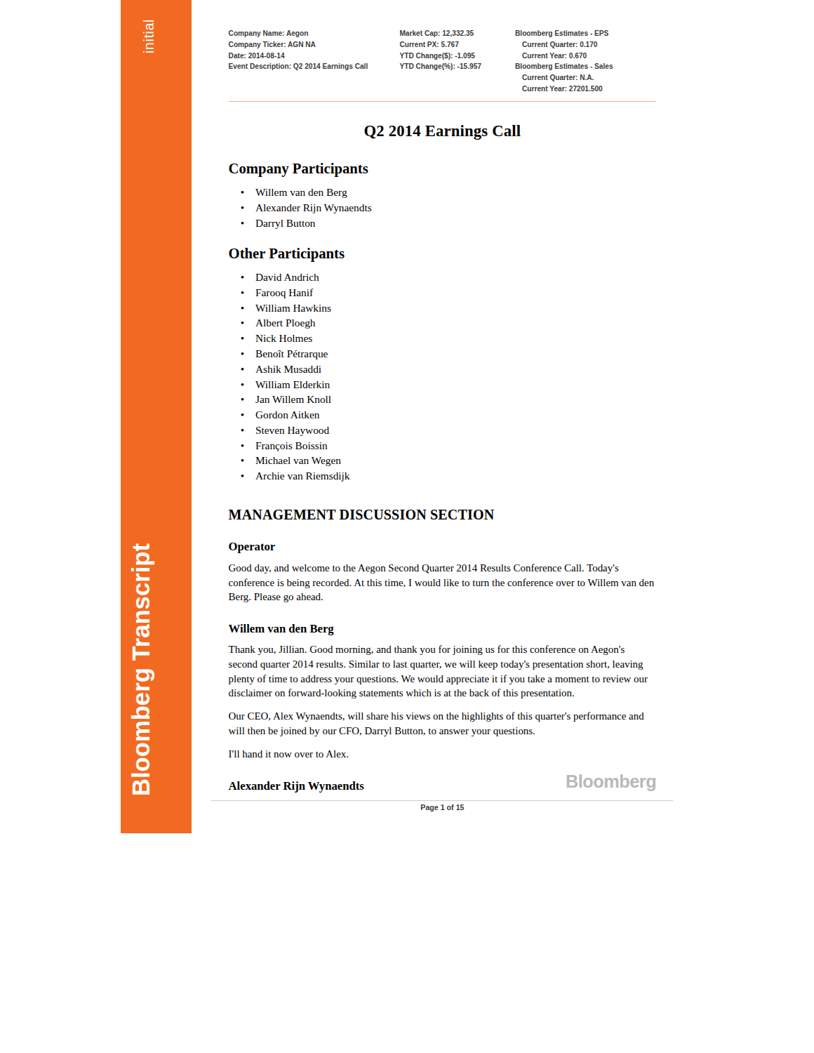initial
Bloomberg Transcript
| Company Name: Aegon | Market Cap: 12,332.35 | Bloomberg Estimates - EPS |
| Company Ticker: AGN NA | Current PX: 5.767 | Current Quarter: 0.170 |
| Date: 2014-08-14 | YTD Change($): -1.095 | Current Year: 0.670 |
| Event Description: Q2 2014 Earnings Call | YTD Change(%): -15.957 | Bloomberg Estimates - Sales |
| | | Current Quarter: N.A. |
| | | Current Year: 27201.500 |
Q2 2014 Earnings Call
Company Participants
Willem van den Berg
Alexander Rijn Wynaendts
Darryl Button
Other Participants
David Andrich
Farooq Hanif
William Hawkins
Albert Ploegh
Nick Holmes
Benoît Pétrarque
Ashik Musaddi
William Elderkin
Jan Willem Knoll
Gordon Aitken
Steven Haywood
François Boissin
Michael van Wegen
Archie van Riemsdijk
MANAGEMENT DISCUSSION SECTION
Operator
Good day, and welcome to the Aegon Second Quarter 2014 Results Conference Call. Today's conference is being recorded. At this time, I would like to turn the conference over to Willem van den Berg. Please go ahead.
Willem van den Berg
Thank you, Jillian. Good morning, and thank you for joining us for this conference on Aegon's second quarter 2014 results. Similar to last quarter, we will keep today's presentation short, leaving plenty of time to address your questions. We would appreciate it if you take a moment to review our disclaimer on forward-looking statements which is at the back of this presentation.
Our CEO, Alex Wynaendts, will share his views on the highlights of this quarter's performance and will then be joined by our CFO, Darryl Button, to answer your questions.
I'll hand it now over to Alex.
Alexander Rijn Wynaendts
Bloomberg
Page 1 of 15